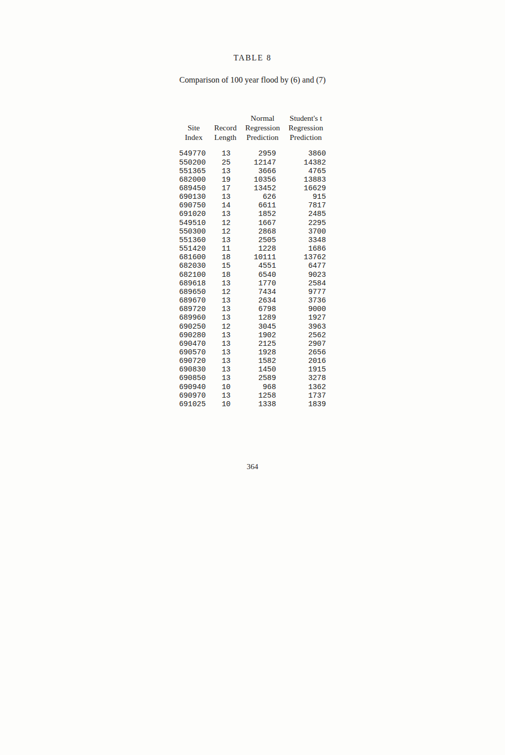TABLE 8
Comparison of 100 year flood by (6) and (7)
| Site Index | Record Length | Normal Regression Prediction | Student's t Regression Prediction |
| --- | --- | --- | --- |
| 549770 | 13 | 2959 | 3860 |
| 550200 | 25 | 12147 | 14382 |
| 551365 | 13 | 3666 | 4765 |
| 682000 | 19 | 10356 | 13883 |
| 689450 | 17 | 13452 | 16629 |
| 690130 | 13 | 626 | 915 |
| 690750 | 14 | 6611 | 7817 |
| 691020 | 13 | 1852 | 2485 |
| 549510 | 12 | 1667 | 2295 |
| 550300 | 12 | 2868 | 3700 |
| 551360 | 13 | 2505 | 3348 |
| 551420 | 11 | 1228 | 1686 |
| 681600 | 18 | 10111 | 13762 |
| 682030 | 15 | 4551 | 6477 |
| 682100 | 18 | 6540 | 9023 |
| 689618 | 13 | 1770 | 2584 |
| 689650 | 12 | 7434 | 9777 |
| 689670 | 13 | 2634 | 3736 |
| 689720 | 13 | 6798 | 9000 |
| 689960 | 13 | 1289 | 1927 |
| 690250 | 12 | 3045 | 3963 |
| 690280 | 13 | 1902 | 2562 |
| 690470 | 13 | 2125 | 2907 |
| 690570 | 13 | 1928 | 2656 |
| 690720 | 13 | 1582 | 2016 |
| 690830 | 13 | 1450 | 1915 |
| 690850 | 13 | 2589 | 3278 |
| 690940 | 10 | 968 | 1362 |
| 690970 | 13 | 1258 | 1737 |
| 691025 | 10 | 1338 | 1839 |
364